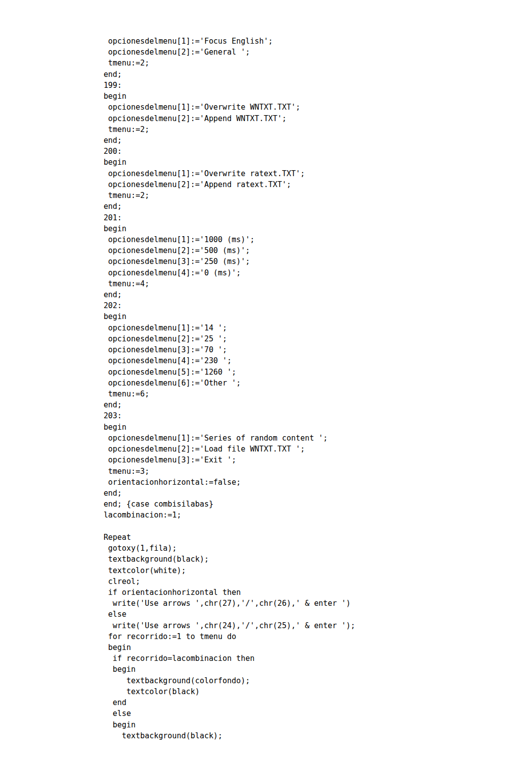opcionesdelmenu[1]:='Focus English';
 opcionesdelmenu[2]:='General ';
 tmenu:=2;
end;
199:
begin
 opcionesdelmenu[1]:='Overwrite WNTXT.TXT';
 opcionesdelmenu[2]:='Append WNTXT.TXT';
 tmenu:=2;
end;
200:
begin
 opcionesdelmenu[1]:='Overwrite ratext.TXT';
 opcionesdelmenu[2]:='Append ratext.TXT';
 tmenu:=2;
end;
201:
begin
 opcionesdelmenu[1]:='1000 (ms)';
 opcionesdelmenu[2]:='500 (ms)';
 opcionesdelmenu[3]:='250 (ms)';
 opcionesdelmenu[4]:='0 (ms)';
 tmenu:=4;
end;
202:
begin
 opcionesdelmenu[1]:='14 ';
 opcionesdelmenu[2]:='25 ';
 opcionesdelmenu[3]:='70 ';
 opcionesdelmenu[4]:='230 ';
 opcionesdelmenu[5]:='1260 ';
 opcionesdelmenu[6]:='Other ';
 tmenu:=6;
end;
203:
begin
 opcionesdelmenu[1]:='Series of random content ';
 opcionesdelmenu[2]:='Load file WNTXT.TXT ';
 opcionesdelmenu[3]:='Exit ';
 tmenu:=3;
 orientacionhorizontal:=false;
end;
end; {case combisilabas}
lacombinacion:=1;

Repeat
 gotoxy(1,fila);
 textbackground(black);
 textcolor(white);
 clreol;
 if orientacionhorizontal then
  write('Use arrows ',chr(27),'/',chr(26),' & enter ')
 else
  write('Use arrows ',chr(24),'/',chr(25),' & enter ');
 for recorrido:=1 to tmenu do
 begin
  if recorrido=lacombinacion then
  begin
     textbackground(colorfondo);
     textcolor(black)
  end
  else
  begin
    textbackground(black);